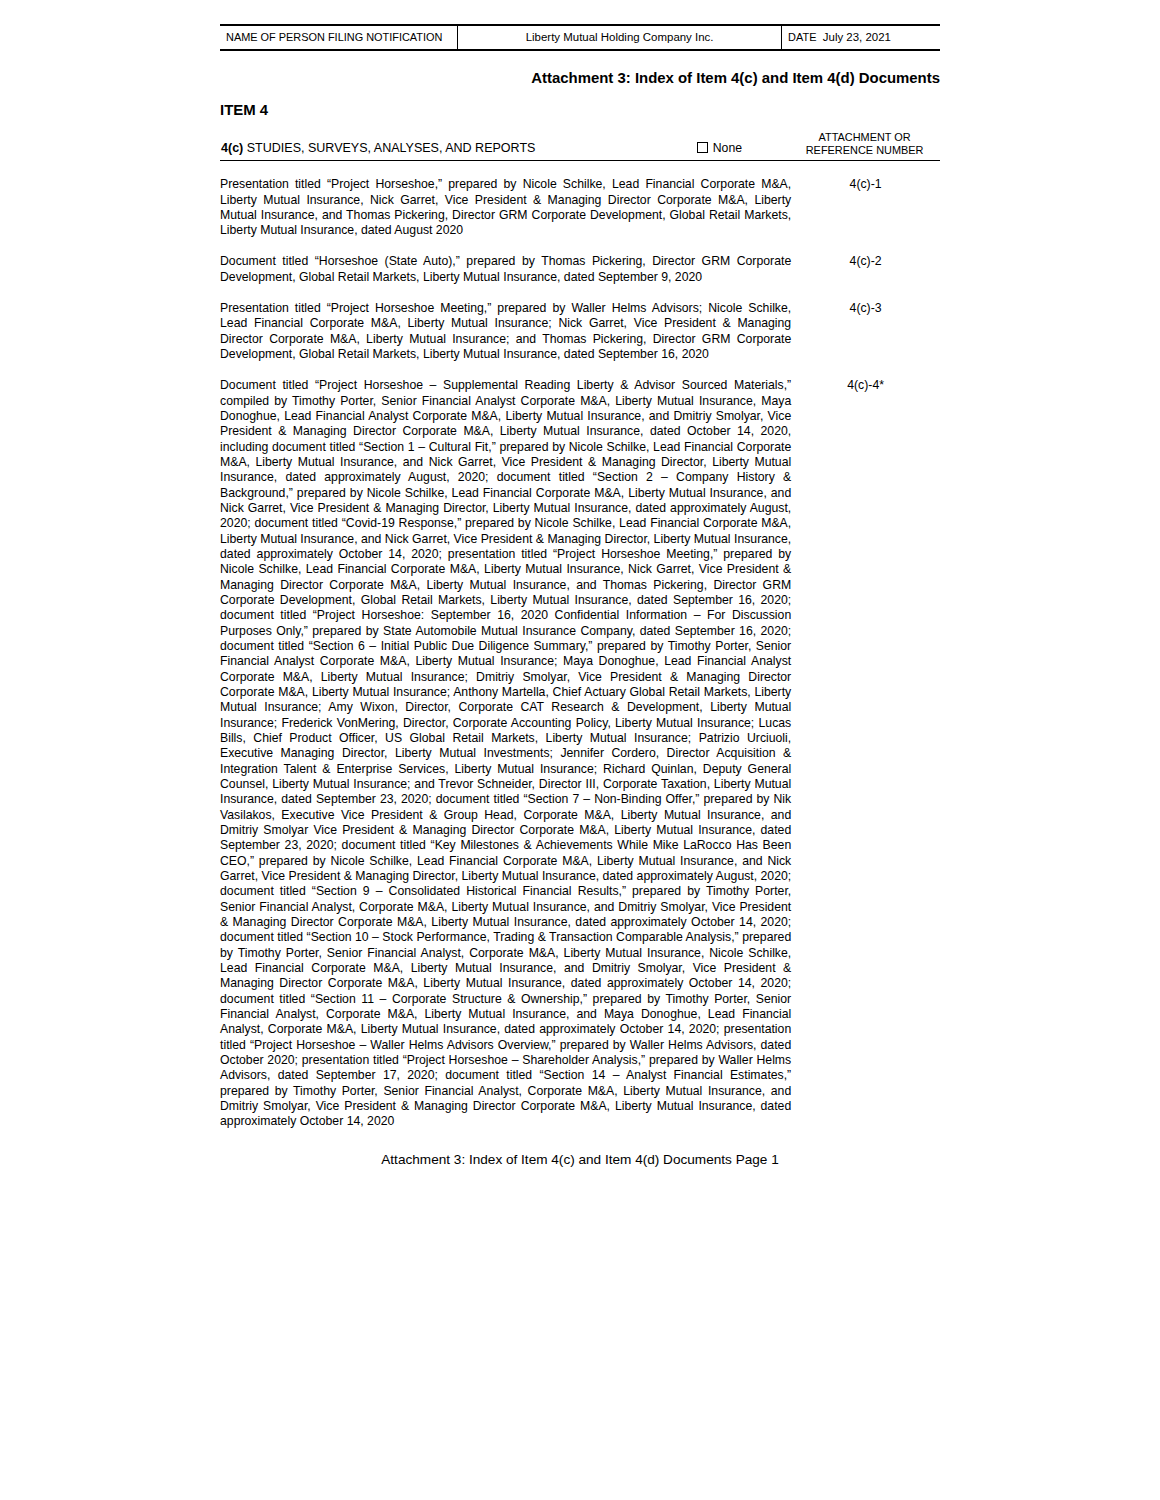| NAME OF PERSON FILING NOTIFICATION | Liberty Mutual Holding Company Inc. | DATE July 23, 2021 |
Attachment 3: Index of Item 4(c) and Item 4(d) Documents
ITEM 4
| 4(c) STUDIES, SURVEYS, ANALYSES, AND REPORTS | None | ATTACHMENT OR REFERENCE NUMBER |
| Presentation titled “Project Horseshoe,” prepared by Nicole Schilke, Lead Financial Corporate M&A, Liberty Mutual Insurance, Nick Garret, Vice President & Managing Director Corporate M&A, Liberty Mutual Insurance, and Thomas Pickering, Director GRM Corporate Development, Global Retail Markets, Liberty Mutual Insurance, dated August 2020 | 4(c)-1 |
| Document titled “Horseshoe (State Auto),” prepared by Thomas Pickering, Director GRM Corporate Development, Global Retail Markets, Liberty Mutual Insurance, dated September 9, 2020 | 4(c)-2 |
| Presentation titled “Project Horseshoe Meeting,” prepared by Waller Helms Advisors; Nicole Schilke, Lead Financial Corporate M&A, Liberty Mutual Insurance; Nick Garret, Vice President & Managing Director Corporate M&A, Liberty Mutual Insurance; and Thomas Pickering, Director GRM Corporate Development, Global Retail Markets, Liberty Mutual Insurance, dated September 16, 2020 | 4(c)-3 |
| Document titled “Project Horseshoe – Supplemental Reading Liberty & Advisor Sourced Materials,” compiled by Timothy Porter, Senior Financial Analyst Corporate M&A, Liberty Mutual Insurance, Maya Donoghue, Lead Financial Analyst Corporate M&A, Liberty Mutual Insurance, and Dmitriy Smolyar, Vice President & Managing Director Corporate M&A, Liberty Mutual Insurance, dated October 14, 2020, including document titled “Section 1 – Cultural Fit,” prepared by Nicole Schilke, Lead Financial Corporate M&A, Liberty Mutual Insurance, and Nick Garret, Vice President & Managing Director, Liberty Mutual Insurance, dated approximately August, 2020; document titled “Section 2 – Company History & Background,” prepared by Nicole Schilke, Lead Financial Corporate M&A, Liberty Mutual Insurance, and Nick Garret, Vice President & Managing Director, Liberty Mutual Insurance, dated approximately August, 2020; document titled “Covid-19 Response,” prepared by Nicole Schilke, Lead Financial Corporate M&A, Liberty Mutual Insurance, and Nick Garret, Vice President & Managing Director, Liberty Mutual Insurance, dated approximately October 14, 2020; presentation titled “Project Horseshoe Meeting,” prepared by Nicole Schilke, Lead Financial Corporate M&A, Liberty Mutual Insurance, Nick Garret, Vice President & Managing Director Corporate M&A, Liberty Mutual Insurance, and Thomas Pickering, Director GRM Corporate Development, Global Retail Markets, Liberty Mutual Insurance, dated September 16, 2020; document titled “Project Horseshoe: September 16, 2020 Confidential Information – For Discussion Purposes Only,” prepared by State Automobile Mutual Insurance Company, dated September 16, 2020; document titled “Section 6 – Initial Public Due Diligence Summary,” prepared by Timothy Porter, Senior Financial Analyst Corporate M&A, Liberty Mutual Insurance; Maya Donoghue, Lead Financial Analyst Corporate M&A, Liberty Mutual Insurance; Dmitriy Smolyar, Vice President & Managing Director Corporate M&A, Liberty Mutual Insurance; Anthony Martella, Chief Actuary Global Retail Markets, Liberty Mutual Insurance; Amy Wixon, Director, Corporate CAT Research & Development, Liberty Mutual Insurance; Frederick VonMering, Director, Corporate Accounting Policy, Liberty Mutual Insurance; Lucas Bills, Chief Product Officer, US Global Retail Markets, Liberty Mutual Insurance; Patrizio Urciuoli, Executive Managing Director, Liberty Mutual Investments; Jennifer Cordero, Director Acquisition & Integration Talent & Enterprise Services, Liberty Mutual Insurance; Richard Quinlan, Deputy General Counsel, Liberty Mutual Insurance; and Trevor Schneider, Director III, Corporate Taxation, Liberty Mutual Insurance, dated September 23, 2020; document titled “Section 7 – Non-Binding Offer,” prepared by Nik Vasilakos, Executive Vice President & Group Head, Corporate M&A, Liberty Mutual Insurance, and Dmitriy Smolyar Vice President & Managing Director Corporate M&A, Liberty Mutual Insurance, dated September 23, 2020; document titled “Key Milestones & Achievements While Mike LaRocco Has Been CEO,” prepared by Nicole Schilke, Lead Financial Corporate M&A, Liberty Mutual Insurance, and Nick Garret, Vice President & Managing Director, Liberty Mutual Insurance, dated approximately August, 2020; document titled “Section 9 – Consolidated Historical Financial Results,” prepared by Timothy Porter, Senior Financial Analyst, Corporate M&A, Liberty Mutual Insurance, and Dmitriy Smolyar, Vice President & Managing Director Corporate M&A, Liberty Mutual Insurance, dated approximately October 14, 2020; document titled “Section 10 – Stock Performance, Trading & Transaction Comparable Analysis,” prepared by Timothy Porter, Senior Financial Analyst, Corporate M&A, Liberty Mutual Insurance, Nicole Schilke, Lead Financial Corporate M&A, Liberty Mutual Insurance, and Dmitriy Smolyar, Vice President & Managing Director Corporate M&A, Liberty Mutual Insurance, dated approximately October 14, 2020; document titled “Section 11 – Corporate Structure & Ownership,” prepared by Timothy Porter, Senior Financial Analyst, Corporate M&A, Liberty Mutual Insurance, and Maya Donoghue, Lead Financial Analyst, Corporate M&A, Liberty Mutual Insurance, dated approximately October 14, 2020; presentation titled “Project Horseshoe – Waller Helms Advisors Overview,” prepared by Waller Helms Advisors, dated October 2020; presentation titled “Project Horseshoe – Shareholder Analysis,” prepared by Waller Helms Advisors, dated September 17, 2020; document titled “Section 14 – Analyst Financial Estimates,” prepared by Timothy Porter, Senior Financial Analyst, Corporate M&A, Liberty Mutual Insurance, and Dmitriy Smolyar, Vice President & Managing Director Corporate M&A, Liberty Mutual Insurance, dated approximately October 14, 2020 | 4(c)-4* |
Attachment 3: Index of Item 4(c) and Item 4(d) Documents Page 1